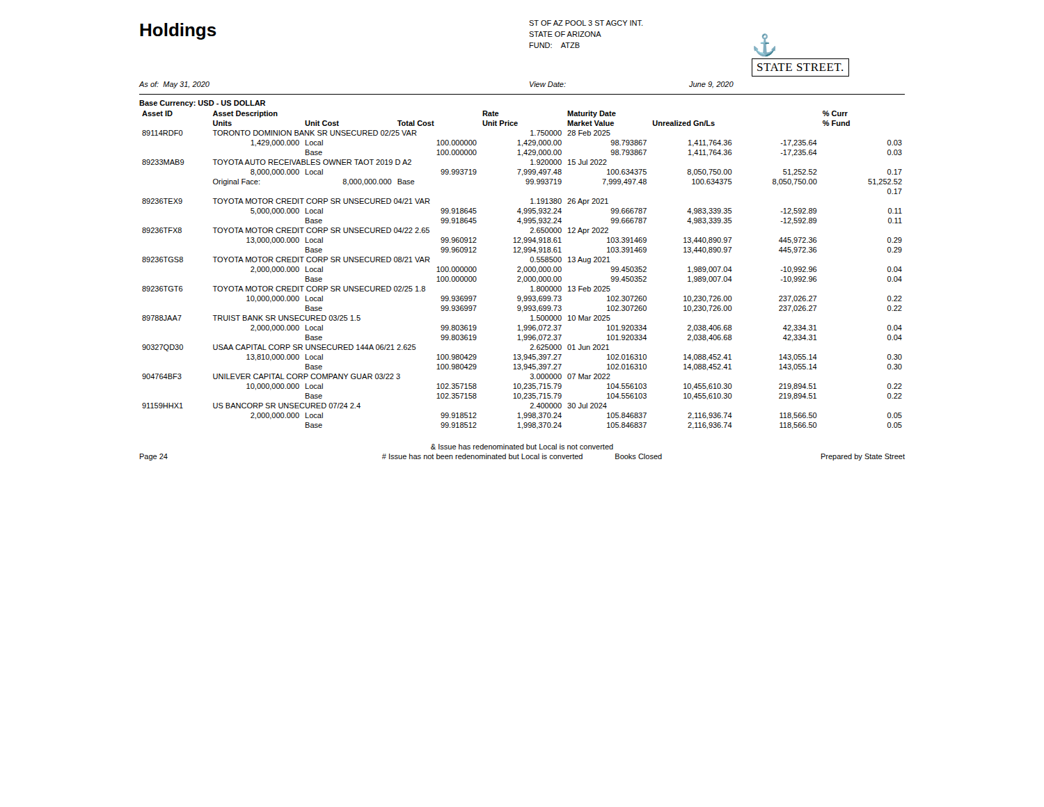Holdings
ST OF AZ POOL 3 ST AGCY INT.
STATE OF ARIZONA
FUND: ATZB
⚓
STATE STREET.
As of: May 31, 2020 View Date: June 9, 2020
Base Currency: USD - US DOLLAR
| Asset ID | Asset Description | | | Rate | Maturity Date | | | % Curr |
| --- | --- | --- | --- | --- | --- | --- | --- | --- |
| | Units | Unit Cost | Total Cost | Unit Price | Market Value | Unrealized Gn/Ls | | % Fund |
| 89114RDF0 | TORONTO DOMINION BANK SR UNSECURED 02/25 VAR | 1.750000 | 28 Feb 2025 | | | |
| | 1,429,000.000 | Local | 100.000000 | 1,429,000.00 | 98.793867 | 1,411,764.36 | -17,235.64 | 0.03 |
| | | Base | 100.000000 | 1,429,000.00 | 98.793867 | 1,411,764.36 | -17,235.64 | 0.03 |
| 89233MAB9 | TOYOTA AUTO RECEIVABLES OWNER TAOT 2019 D A2 | 1.920000 | 15 Jul 2022 | | | |
| | 8,000,000.000 | Local | 99.993719 | 7,999,497.48 | 100.634375 | 8,050,750.00 | 51,252.52 | 0.17 |
| | Original Face: | 8,000,000.000 | Base | 99.993719 | 7,999,497.48 | 100.634375 | 8,050,750.00 | 51,252.52 |
| | 0.17 |
| 89236TEX9 | TOYOTA MOTOR CREDIT CORP SR UNSECURED 04/21 VAR | 1.191380 | 26 Apr 2021 | | | |
| | 5,000,000.000 | Local | 99.918645 | 4,995,932.24 | 99.666787 | 4,983,339.35 | -12,592.89 | 0.11 |
| | | Base | 99.918645 | 4,995,932.24 | 99.666787 | 4,983,339.35 | -12,592.89 | 0.11 |
| 89236TFX8 | TOYOTA MOTOR CREDIT CORP SR UNSECURED 04/22 2.65 | 2.650000 | 12 Apr 2022 | | | |
| | 13,000,000.000 | Local | 99.960912 | 12,994,918.61 | 103.391469 | 13,440,890.97 | 445,972.36 | 0.29 |
| | | Base | 99.960912 | 12,994,918.61 | 103.391469 | 13,440,890.97 | 445,972.36 | 0.29 |
| 89236TGS8 | TOYOTA MOTOR CREDIT CORP SR UNSECURED 08/21 VAR | 0.558500 | 13 Aug 2021 | | | |
| | 2,000,000.000 | Local | 100.000000 | 2,000,000.00 | 99.450352 | 1,989,007.04 | -10,992.96 | 0.04 |
| | | Base | 100.000000 | 2,000,000.00 | 99.450352 | 1,989,007.04 | -10,992.96 | 0.04 |
| 89236TGT6 | TOYOTA MOTOR CREDIT CORP SR UNSECURED 02/25 1.8 | 1.800000 | 13 Feb 2025 | | | |
| | 10,000,000.000 | Local | 99.936997 | 9,993,699.73 | 102.307260 | 10,230,726.00 | 237,026.27 | 0.22 |
| | | Base | 99.936997 | 9,993,699.73 | 102.307260 | 10,230,726.00 | 237,026.27 | 0.22 |
| 89788JAA7 | TRUIST BANK SR UNSECURED 03/25 1.5 | 1.500000 | 10 Mar 2025 | | | |
| | 2,000,000.000 | Local | 99.803619 | 1,996,072.37 | 101.920334 | 2,038,406.68 | 42,334.31 | 0.04 |
| | | Base | 99.803619 | 1,996,072.37 | 101.920334 | 2,038,406.68 | 42,334.31 | 0.04 |
| 90327QD30 | USAA CAPITAL CORP SR UNSECURED 144A 06/21 2.625 | 2.625000 | 01 Jun 2021 | | | |
| | 13,810,000.000 | Local | 100.980429 | 13,945,397.27 | 102.016310 | 14,088,452.41 | 143,055.14 | 0.30 |
| | | Base | 100.980429 | 13,945,397.27 | 102.016310 | 14,088,452.41 | 143,055.14 | 0.30 |
| 904764BF3 | UNILEVER CAPITAL CORP COMPANY GUAR 03/22 3 | 3.000000 | 07 Mar 2022 | | | |
| | 10,000,000.000 | Local | 102.357158 | 10,235,715.79 | 104.556103 | 10,455,610.30 | 219,894.51 | 0.22 |
| | | Base | 102.357158 | 10,235,715.79 | 104.556103 | 10,455,610.30 | 219,894.51 | 0.22 |
| 91159HHX1 | US BANCORP SR UNSECURED 07/24 2.4 | 2.400000 | 30 Jul 2024 | | | |
| | 2,000,000.000 | Local | 99.918512 | 1,998,370.24 | 105.846837 | 2,116,936.74 | 118,566.50 | 0.05 |
| | | Base | 99.918512 | 1,998,370.24 | 105.846837 | 2,116,936.74 | 118,566.50 | 0.05 |
& Issue has redenominated but Local is not converted
Page 24 # Issue has not been redenominated but Local is converted Books Closed Prepared by State Street